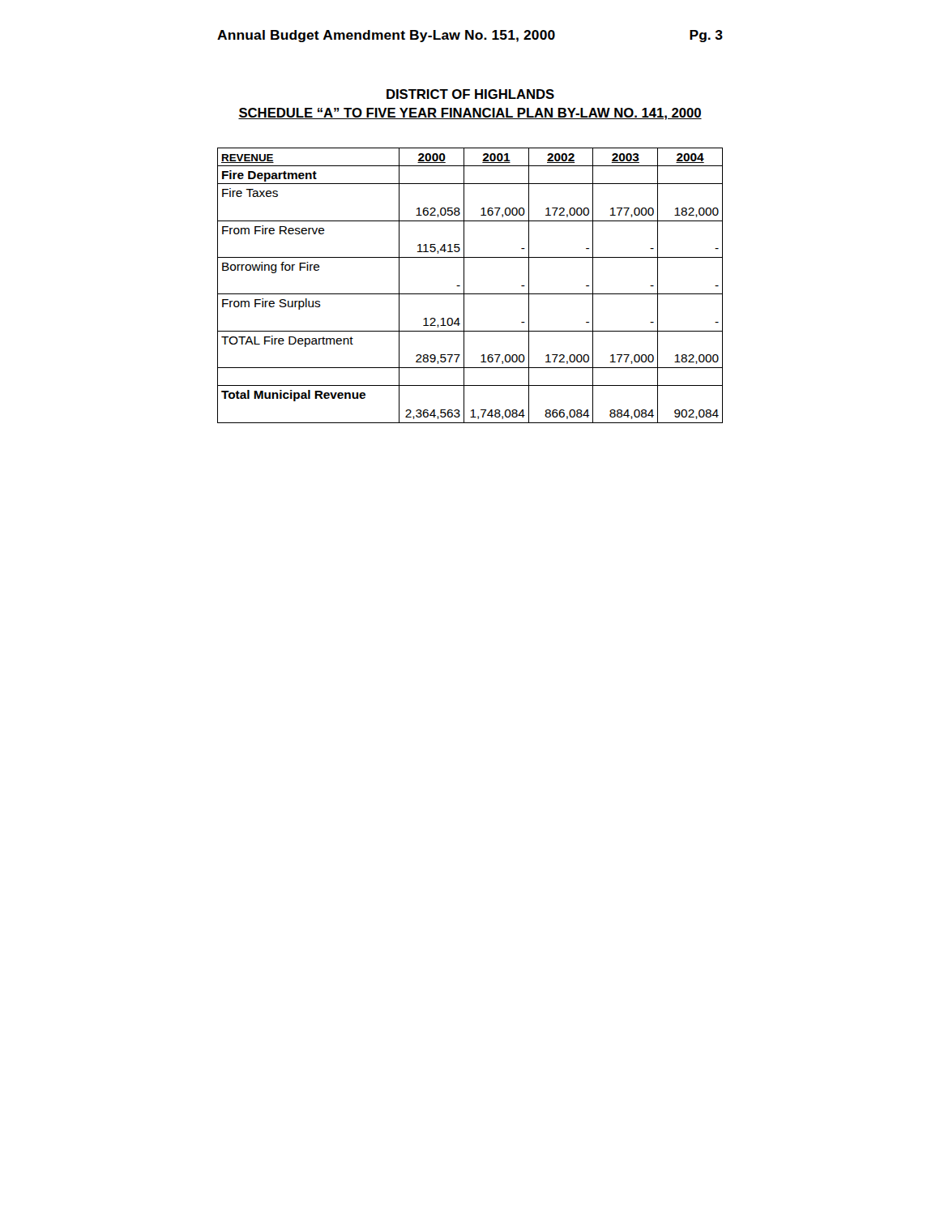Annual Budget Amendment By-Law No. 151, 2000
Pg. 3
DISTRICT OF HIGHLANDS
SCHEDULE “A” TO FIVE YEAR FINANCIAL PLAN BY-LAW NO. 141, 2000
| REVENUE | 2000 | 2001 | 2002 | 2003 | 2004 |
| --- | --- | --- | --- | --- | --- |
| Fire Department | | | | | |
| Fire Taxes | 162,058 | 167,000 | 172,000 | 177,000 | 182,000 |
| From Fire Reserve | 115,415 | - | - | - | - |
| Borrowing for Fire | - | - | - | - | - |
| From Fire Surplus | 12,104 | - | - | - | - |
| TOTAL Fire Department | 289,577 | 167,000 | 172,000 | 177,000 | 182,000 |
| Total Municipal Revenue | 2,364,563 | 1,748,084 | 866,084 | 884,084 | 902,084 |